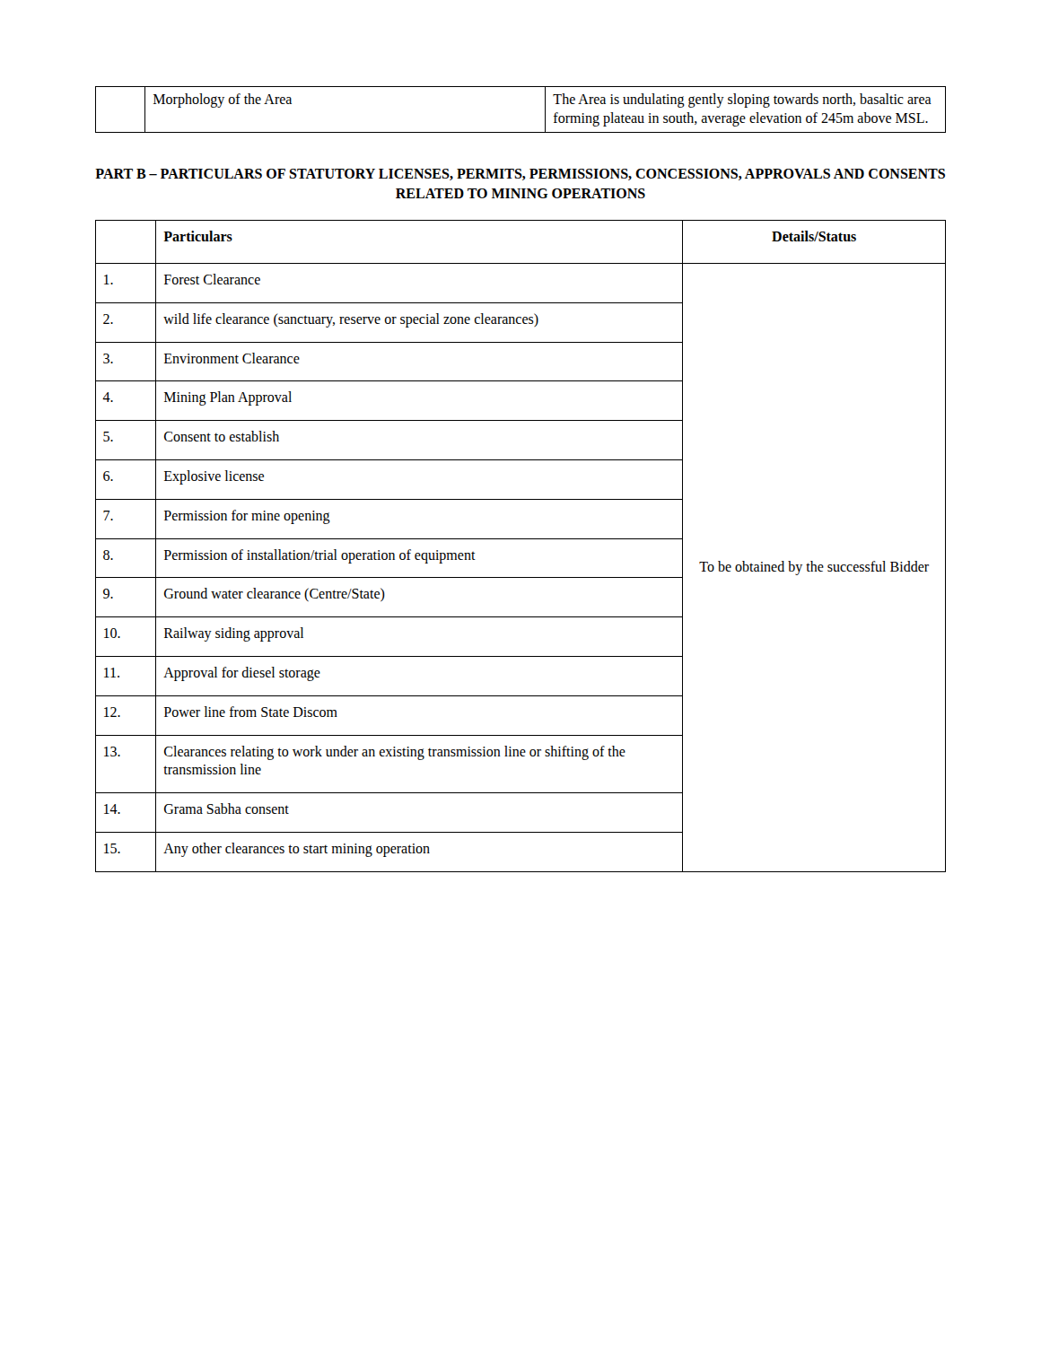| | Morphology of the Area | The Area is undulating gently sloping towards north, basaltic area forming plateau in south, average elevation of 245m above MSL. |
Part B – Particulars of Statutory Licenses, Permits, Permissions, Concessions, Approvals and Consents Related to Mining Operations
| | Particulars | Details/Status |
| --- | --- | --- |
| 1. | Forest Clearance | To be obtained by the successful Bidder |
| 2. | wild life clearance (sanctuary, reserve or special zone clearances) |
| 3. | Environment Clearance |
| 4. | Mining Plan Approval |
| 5. | Consent to establish |
| 6. | Explosive license |
| 7. | Permission for mine opening |
| 8. | Permission of installation/trial operation of equipment |
| 9. | Ground water clearance (Centre/State) |
| 10. | Railway siding approval |
| 11. | Approval for diesel storage |
| 12. | Power line from State Discom |
| 13. | Clearances relating to work under an existing transmission line or shifting of the transmission line |
| 14. | Grama Sabha consent |
| 15. | Any other clearances to start mining operation |